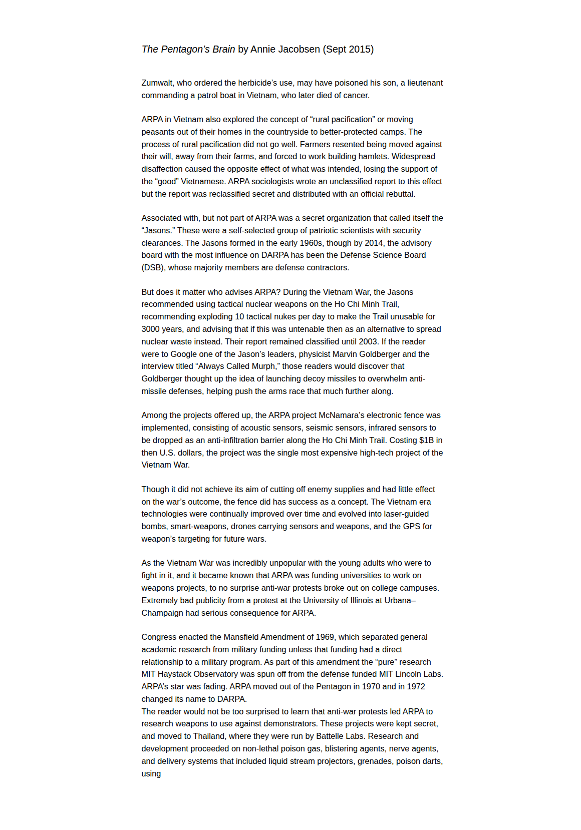The Pentagon’s Brain by Annie Jacobsen (Sept 2015)
Zumwalt, who ordered the herbicide’s use, may have poisoned his son, a lieutenant commanding a patrol boat in Vietnam, who later died of cancer.
ARPA in Vietnam also explored the concept of “rural pacification” or moving peasants out of their homes in the countryside to better-protected camps. The process of rural pacification did not go well. Farmers resented being moved against their will, away from their farms, and forced to work building hamlets. Widespread disaffection caused the opposite effect of what was intended, losing the support of the “good” Vietnamese. ARPA sociologists wrote an unclassified report to this effect but the report was reclassified secret and distributed with an official rebuttal.
Associated with, but not part of ARPA was a secret organization that called itself the “Jasons.” These were a self-selected group of patriotic scientists with security clearances. The Jasons formed in the early 1960s, though by 2014, the advisory board with the most influence on DARPA has been the Defense Science Board (DSB), whose majority members are defense contractors.
But does it matter who advises ARPA? During the Vietnam War, the Jasons recommended using tactical nuclear weapons on the Ho Chi Minh Trail, recommending exploding 10 tactical nukes per day to make the Trail unusable for 3000 years, and advising that if this was untenable then as an alternative to spread nuclear waste instead. Their report remained classified until 2003. If the reader were to Google one of the Jason’s leaders, physicist Marvin Goldberger and the interview titled “Always Called Murph,” those readers would discover that Goldberger thought up the idea of launching decoy missiles to overwhelm anti-missile defenses, helping push the arms race that much further along.
Among the projects offered up, the ARPA project McNamara’s electronic fence was implemented, consisting of acoustic sensors, seismic sensors, infrared sensors to be dropped as an anti-infiltration barrier along the Ho Chi Minh Trail. Costing $1B in then U.S. dollars, the project was the single most expensive high-tech project of the Vietnam War.
Though it did not achieve its aim of cutting off enemy supplies and had little effect on the war’s outcome, the fence did has success as a concept. The Vietnam era technologies were continually improved over time and evolved into laser-guided bombs, smart-weapons, drones carrying sensors and weapons, and the GPS for weapon’s targeting for future wars.
As the Vietnam War was incredibly unpopular with the young adults who were to fight in it, and it became known that ARPA was funding universities to work on weapons projects, to no surprise anti-war protests broke out on college campuses. Extremely bad publicity from a protest at the University of Illinois at Urbana–Champaign had serious consequence for ARPA.
Congress enacted the Mansfield Amendment of 1969, which separated general academic research from military funding unless that funding had a direct relationship to a military program. As part of this amendment the “pure” research MIT Haystack Observatory was spun off from the defense funded MIT Lincoln Labs. ARPA’s star was fading. ARPA moved out of the Pentagon in 1970 and in 1972 changed its name to DARPA.
The reader would not be too surprised to learn that anti-war protests led ARPA to research weapons to use against demonstrators. These projects were kept secret, and moved to Thailand, where they were run by Battelle Labs. Research and development proceeded on non-lethal poison gas, blistering agents, nerve agents, and delivery systems that included liquid stream projectors, grenades, poison darts, using